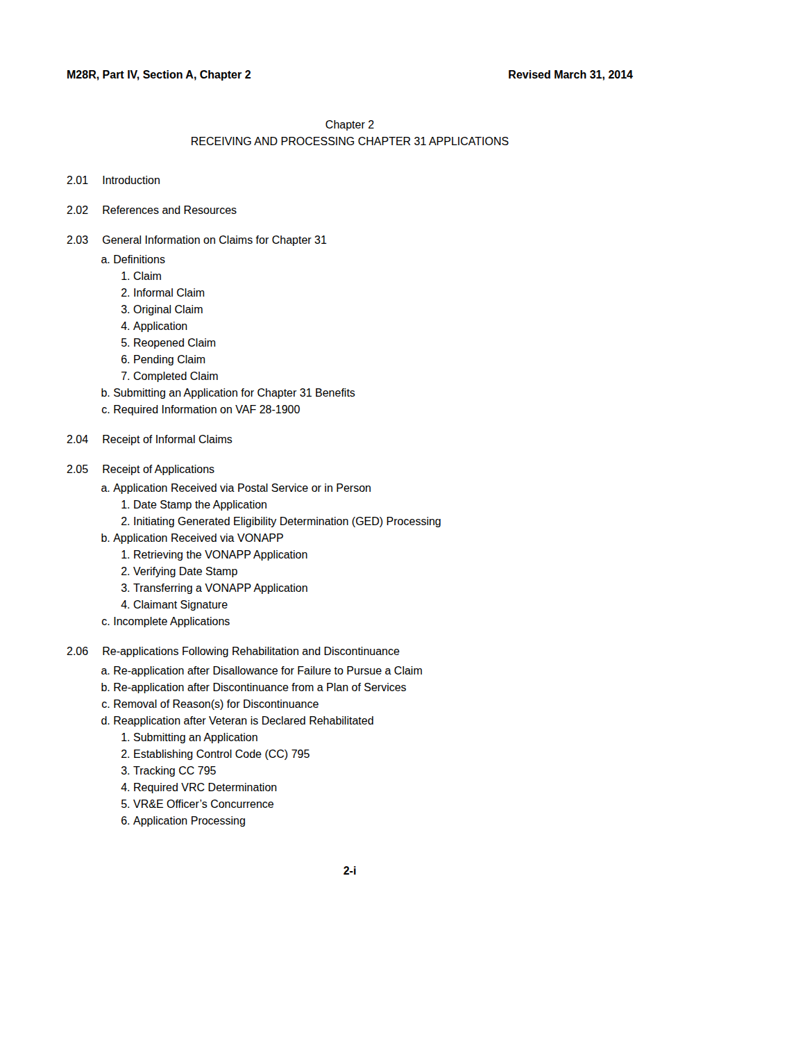M28R, Part IV, Section A, Chapter 2 Revised March 31, 2014
Chapter 2
RECEIVING AND PROCESSING CHAPTER 31 APPLICATIONS
2.01 Introduction
2.02 References and Resources
2.03 General Information on Claims for Chapter 31
Definitions
Claim
Informal Claim
Original Claim
Application
Reopened Claim
Pending Claim
Completed Claim
Submitting an Application for Chapter 31 Benefits
Required Information on VAF 28-1900
2.04 Receipt of Informal Claims
2.05 Receipt of Applications
Application Received via Postal Service or in Person
Date Stamp the Application
Initiating Generated Eligibility Determination (GED) Processing
Application Received via VONAPP
Retrieving the VONAPP Application
Verifying Date Stamp
Transferring a VONAPP Application
Claimant Signature
Incomplete Applications
2.06 Re-applications Following Rehabilitation and Discontinuance
Re-application after Disallowance for Failure to Pursue a Claim
Re-application after Discontinuance from a Plan of Services
Removal of Reason(s) for Discontinuance
Reapplication after Veteran is Declared Rehabilitated
Submitting an Application
Establishing Control Code (CC) 795
Tracking CC 795
Required VRC Determination
VR&E Officer’s Concurrence
Application Processing
2-i